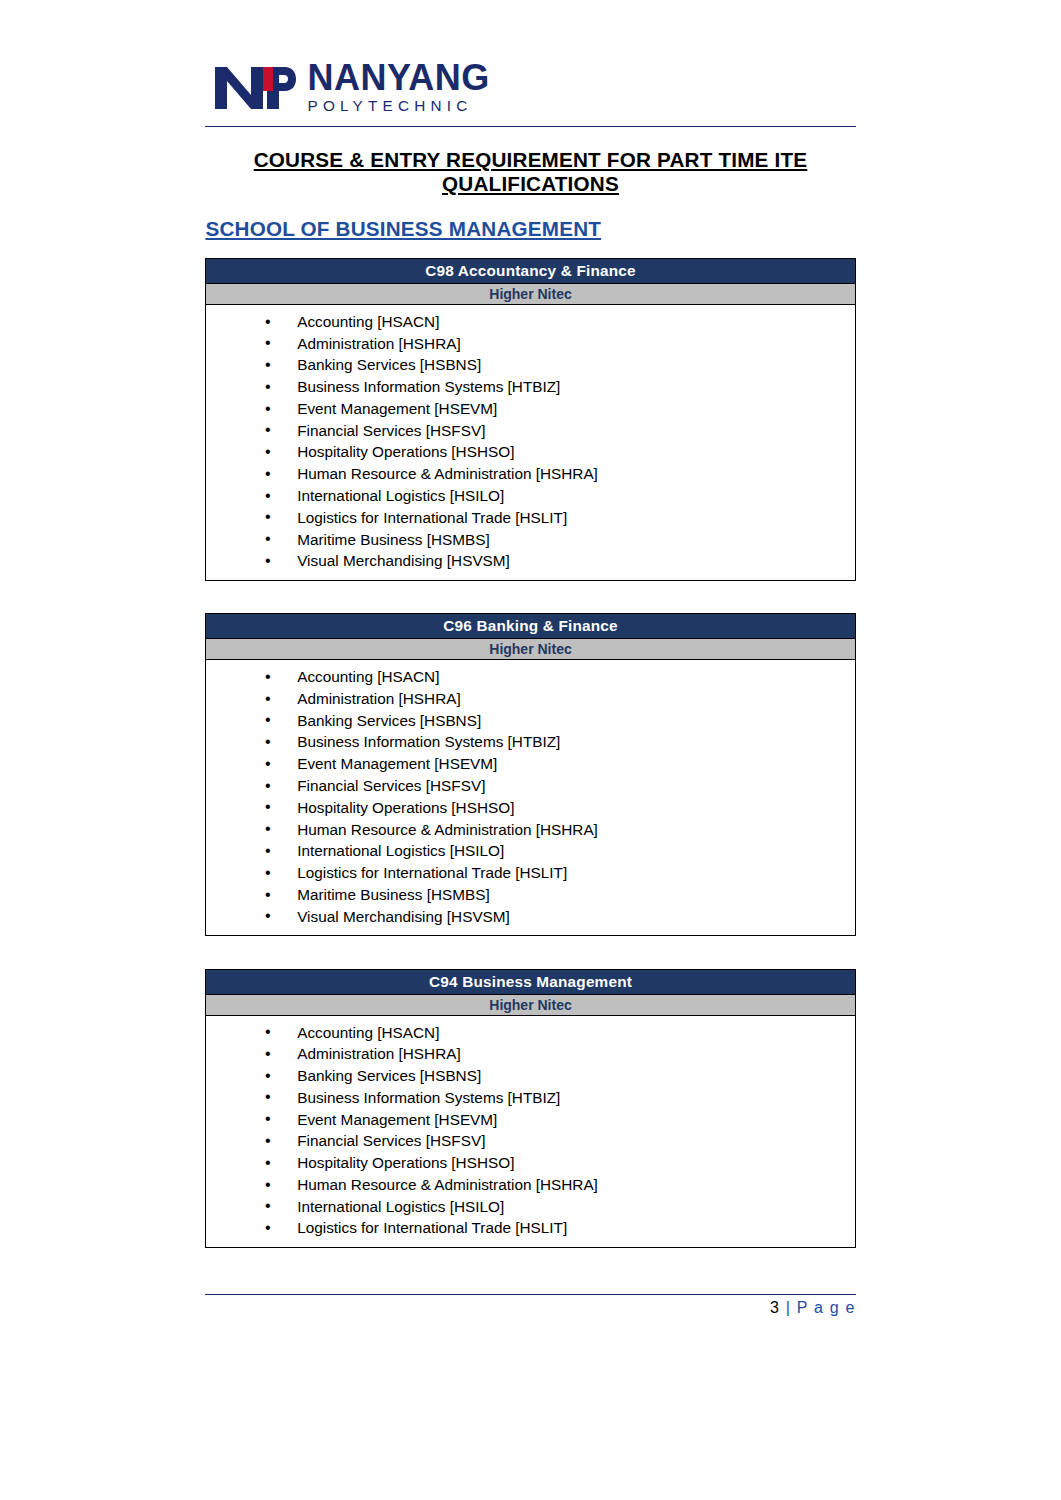NANYANG POLYTECHNIC
COURSE & ENTRY REQUIREMENT FOR PART TIME ITE QUALIFICATIONS
SCHOOL OF BUSINESS MANAGEMENT
| C98 Accountancy & Finance |
| Higher Nitec |
| Accounting [HSACN] Administration [HSHRA] Banking Services [HSBNS] Business Information Systems [HTBIZ] Event Management [HSEVM] Financial Services [HSFSV] Hospitality Operations [HSHSO] Human Resource & Administration [HSHRA] International Logistics [HSILO] Logistics for International Trade [HSLIT] Maritime Business [HSMBS] Visual Merchandising [HSVSM] |
| C96 Banking & Finance |
| Higher Nitec |
| Accounting [HSACN] Administration [HSHRA] Banking Services [HSBNS] Business Information Systems [HTBIZ] Event Management [HSEVM] Financial Services [HSFSV] Hospitality Operations [HSHSO] Human Resource & Administration [HSHRA] International Logistics [HSILO] Logistics for International Trade [HSLIT] Maritime Business [HSMBS] Visual Merchandising [HSVSM] |
| C94 Business Management |
| Higher Nitec |
| Accounting [HSACN] Administration [HSHRA] Banking Services [HSBNS] Business Information Systems [HTBIZ] Event Management [HSEVM] Financial Services [HSFSV] Hospitality Operations [HSHSO] Human Resource & Administration [HSHRA] International Logistics [HSILO] Logistics for International Trade [HSLIT] |
3 | P a g e